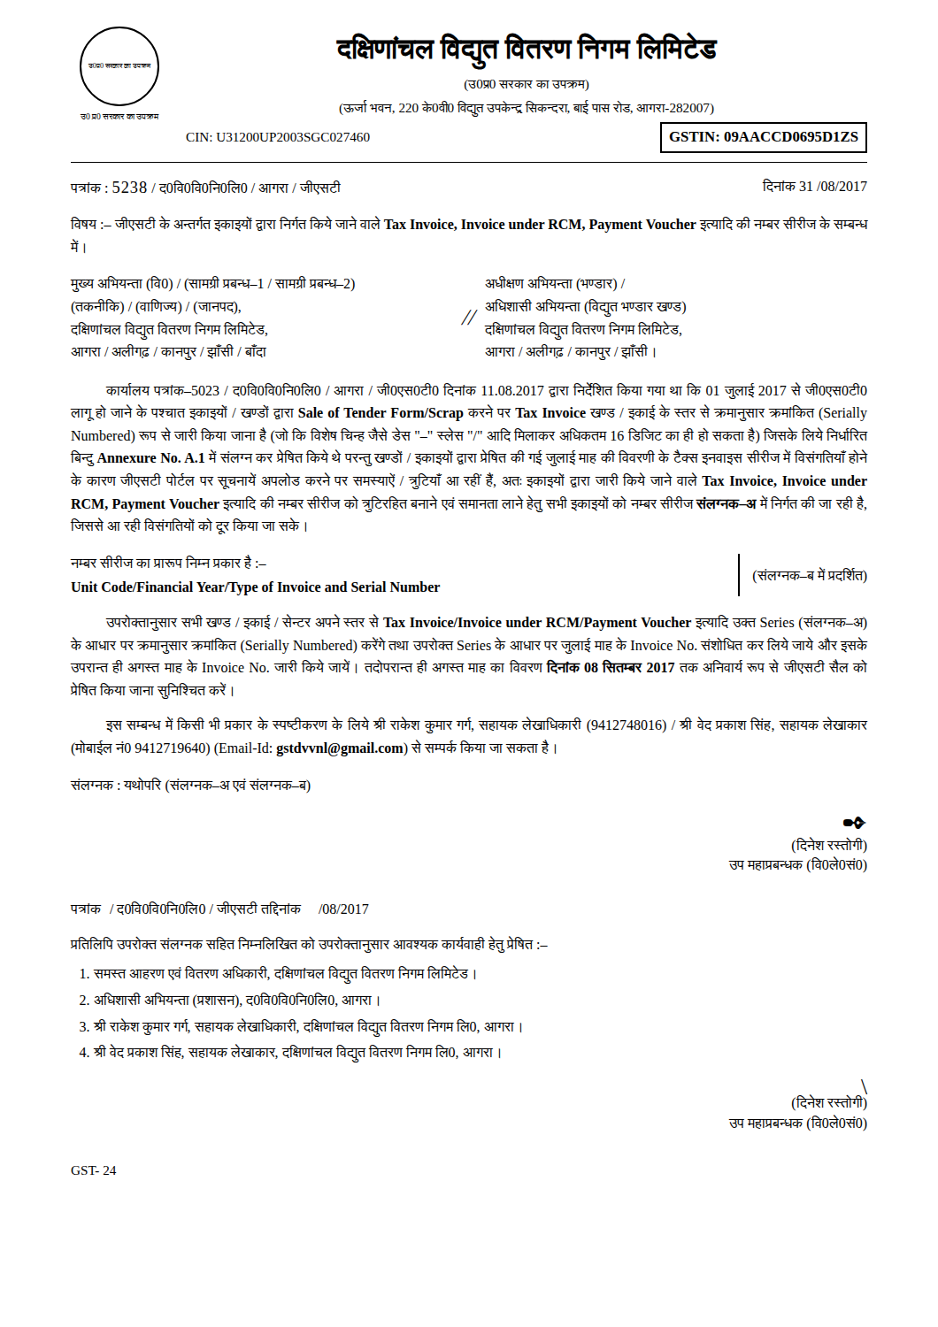उ0प्र0 सरकार का उपक्रम
उ0 प्र0 सरकार का उपक्रम
दक्षिणांचल विद्युत वितरण निगम लिमिटेड
(उ0प्र0 सरकार का उपक्रम)
(ऊर्जा भवन, 220 के0वी0 विद्युत उपकेन्द्र सिकन्दरा, बाई पास रोड, आगरा-282007)
CIN: U31200UP2003SGC027460 GSTIN: 09AACCD0695D1ZS
पत्रांक : 5238 / द0वि0वि0नि0लि0 / आगरा / जीएसटी
दिनांक 31 /08/2017
विषय :– जीएसटी के अन्तर्गत इकाइयों द्वारा निर्गत किये जाने वाले Tax Invoice, Invoice under RCM, Payment Voucher इत्यादि की नम्बर सीरीज के सम्बन्ध में।
मुख्य अभियन्ता (वि0) / (सामग्री प्रबन्ध–1 / सामग्री प्रबन्ध–2)
(तकनीकि) / (वाणिज्य) / (जानपद),
दक्षिणांचल विद्युत वितरण निगम लिमिटेड,
आगरा / अलीगढ़ / कानपुर / झाँसी / बाँदा
//
अधीक्षण अभियन्ता (भण्डार) /
अधिशासी अभियन्ता (विद्युत भण्डार खण्ड)
दक्षिणांचल विद्युत वितरण निगम लिमिटेड,
आगरा / अलीगढ़ / कानपुर / झाँसी।
कार्यालय पत्रांक–5023 / द0वि0वि0नि0लि0 / आगरा / जी0एस0टी0 दिनांक 11.08.2017 द्वारा निर्देशित किया गया था कि 01 जुलाई 2017 से जी0एस0टी0 लागू हो जाने के पश्चात इकाइयों / खण्डों द्वारा Sale of Tender Form/Scrap करने पर Tax Invoice खण्ड / इकाई के स्तर से क्रमानुसार क्रमांकित (Serially Numbered) रूप से जारी किया जाना है (जो कि विशेष चिन्ह जैसे डेस "–" स्लेस "/" आदि मिलाकर अधिकतम 16 डिजिट का ही हो सकता है) जिसके लिये निर्धारित बिन्दु Annexure No. A.1 में संलग्न कर प्रेषित किये थे परन्तु खण्डों / इकाइयों द्वारा प्रेषित की गई जुलाई माह की विवरणी के टैक्स इनवाइस सीरीज में विसंगतियाँ होने के कारण जीएसटी पोर्टल पर सूचनायें अपलोड करने पर समस्याऐं / त्रुटियाँ आ रहीं हैं, अतः इकाइयों द्वारा जारी किये जाने वाले Tax Invoice, Invoice under RCM, Payment Voucher इत्यादि की नम्बर सीरीज को त्रुटिरहित बनाने एवं समानता लाने हेतु सभी इकाइयों को नम्बर सीरीज संलग्नक–अ में निर्गत की जा रही है, जिससे आ रही विसंगतियों को दूर किया जा सके।
नम्बर सीरीज का प्रारूप निम्न प्रकार है :–
Unit Code/Financial Year/Type of Invoice and Serial Number
(संलग्नक–ब में प्रदर्शित)
उपरोक्तानुसार सभी खण्ड / इकाई / सेन्टर अपने स्तर से Tax Invoice/Invoice under RCM/Payment Voucher इत्यादि उक्त Series (संलग्नक–अ) के आधार पर क्रमानुसार क्रमांकित (Serially Numbered) करेंगे तथा उपरोक्त Series के आधार पर जुलाई माह के Invoice No. संशोधित कर लिये जाये और इसके उपरान्त ही अगस्त माह के Invoice No. जारी किये जायें। तदोपरान्त ही अगस्त माह का विवरण दिनांक 08 सितम्बर 2017 तक अनिवार्य रूप से जीएसटी सैल को प्रेषित किया जाना सुनिश्चित करें।
इस सम्बन्ध में किसी भी प्रकार के स्पष्टीकरण के लिये श्री राकेश कुमार गर्ग, सहायक लेखाधिकारी (9412748016) / श्री वेद प्रकाश सिंह, सहायक लेखाकार (मोबाईल नं0 9412719640) (Email-Id: gstdvvnl@gmail.com) से सम्पर्क किया जा सकता है।
संलग्नक : यथोपरि (संलग्नक–अ एवं संलग्नक–ब)
✒
(दिनेश रस्तोगी)
उप महाप्रबन्धक (वि0ले0सं0)
पत्रांक
/ द0वि0वि0नि0लि0 / जीएसटी तद्दिनांक /08/2017
प्रतिलिपि उपरोक्त संलग्नक सहित निम्नलिखित को उपरोक्तानुसार आवश्यक कार्यवाही हेतु प्रेषित :–
समस्त आहरण एवं वितरण अधिकारी, दक्षिणांचल विद्युत वितरण निगम लिमिटेड।
अधिशासी अभियन्ता (प्रशासन), द0वि0वि0नि0लि0, आगरा।
श्री राकेश कुमार गर्ग, सहायक लेखाधिकारी, दक्षिणांचल विद्युत वितरण निगम लि0, आगरा।
श्री वेद प्रकाश सिंह, सहायक लेखाकार, दक्षिणांचल विद्युत वितरण निगम लि0, आगरा।
\
(दिनेश रस्तोगी)
उप महाप्रबन्धक (वि0ले0सं0)
GST- 24